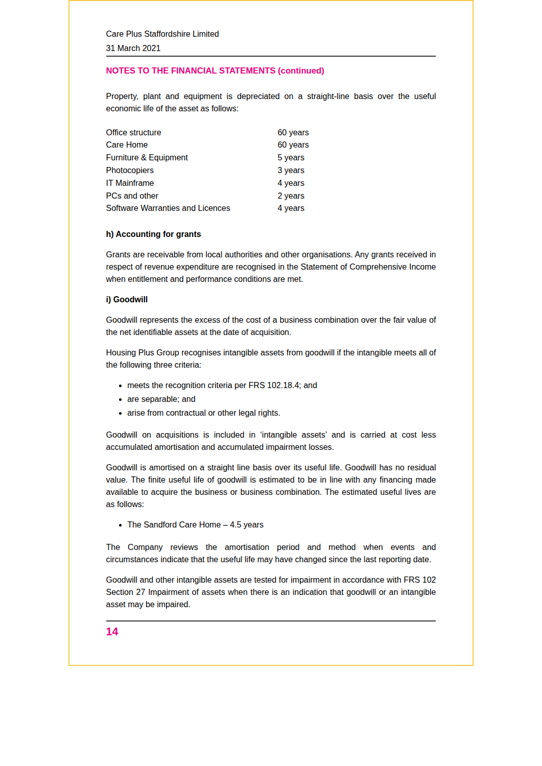Care Plus Staffordshire Limited
31 March 2021
NOTES TO THE FINANCIAL STATEMENTS (continued)
Property, plant and equipment is depreciated on a straight-line basis over the useful economic life of the asset as follows:
| Office structure | 60 years |
| Care Home | 60 years |
| Furniture & Equipment | 5 years |
| Photocopiers | 3 years |
| IT Mainframe | 4 years |
| PCs and other | 2 years |
| Software Warranties and Licences | 4 years |
h) Accounting for grants
Grants are receivable from local authorities and other organisations. Any grants received in respect of revenue expenditure are recognised in the Statement of Comprehensive Income when entitlement and performance conditions are met.
i) Goodwill
Goodwill represents the excess of the cost of a business combination over the fair value of the net identifiable assets at the date of acquisition.
Housing Plus Group recognises intangible assets from goodwill if the intangible meets all of the following three criteria:
meets the recognition criteria per FRS 102.18.4; and
are separable; and
arise from contractual or other legal rights.
Goodwill on acquisitions is included in ‘intangible assets’ and is carried at cost less accumulated amortisation and accumulated impairment losses.
Goodwill is amortised on a straight line basis over its useful life. Goodwill has no residual value. The finite useful life of goodwill is estimated to be in line with any financing made available to acquire the business or business combination. The estimated useful lives are as follows:
The Sandford Care Home – 4.5 years
The Company reviews the amortisation period and method when events and circumstances indicate that the useful life may have changed since the last reporting date.
Goodwill and other intangible assets are tested for impairment in accordance with FRS 102 Section 27 Impairment of assets when there is an indication that goodwill or an intangible asset may be impaired.
14